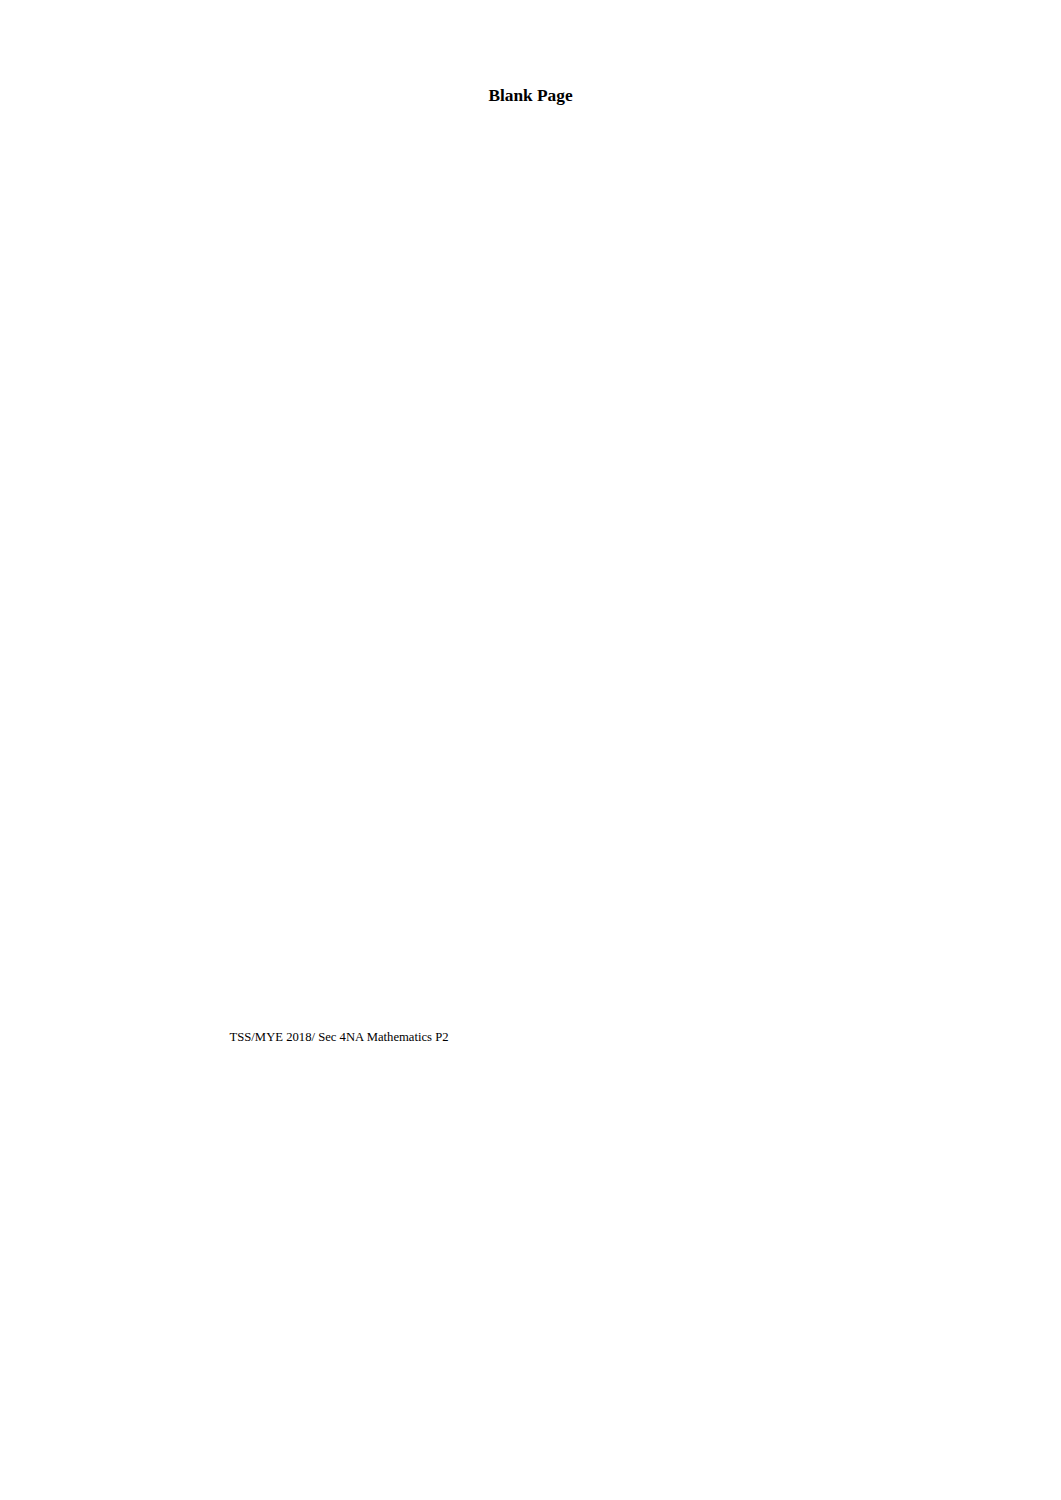Blank Page
TSS/MYE 2018/ Sec 4NA Mathematics P2